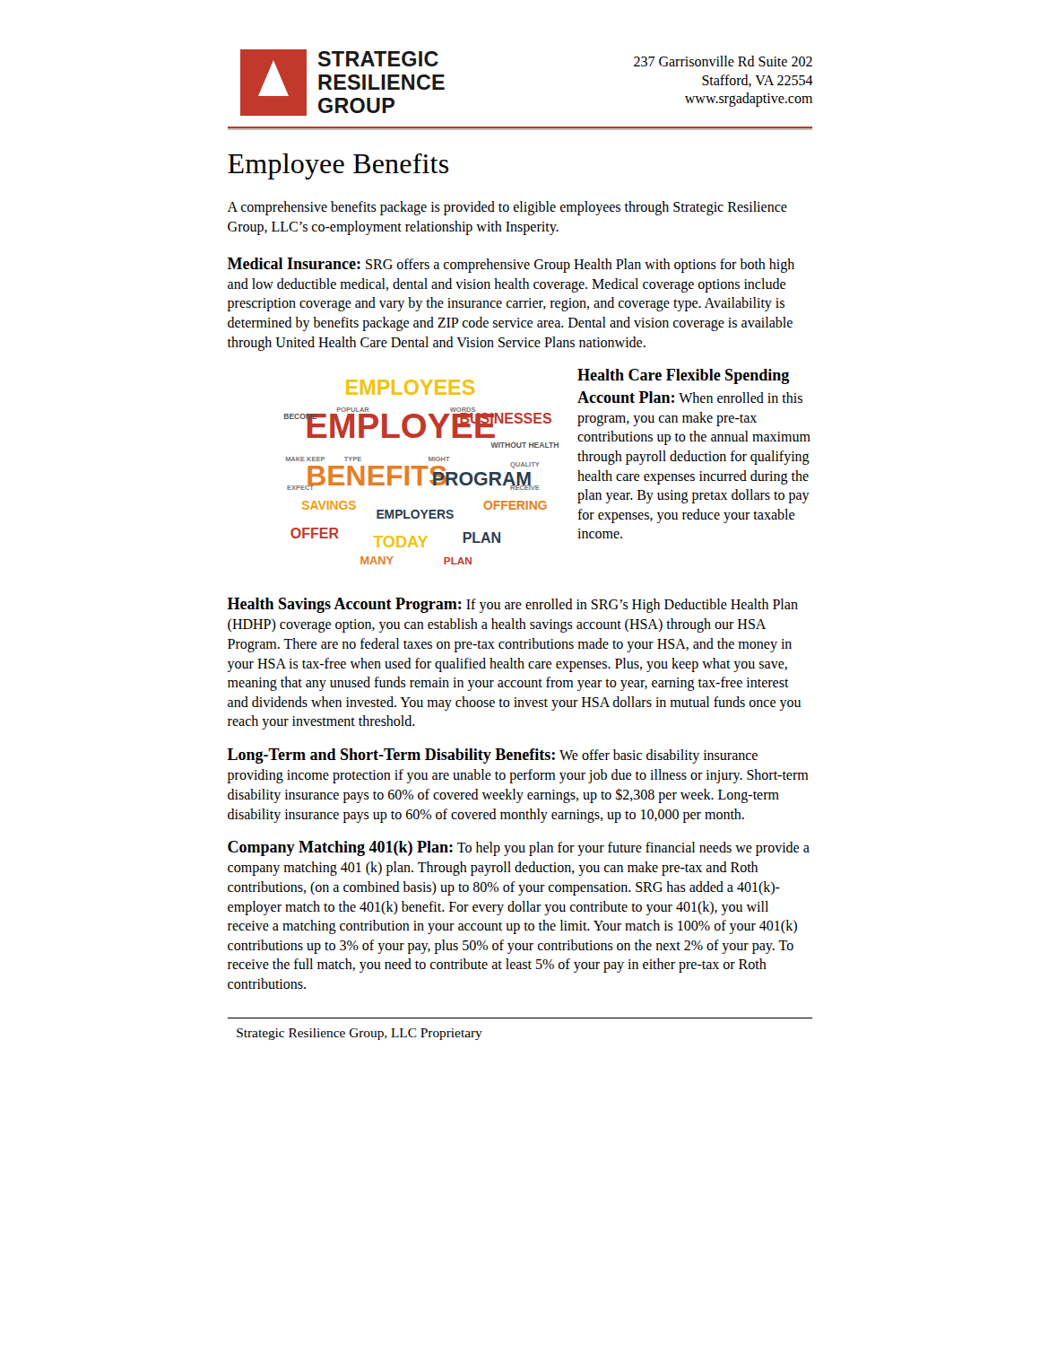Strategic
Resilience
Group
237 Garrisonville Rd Suite 202
Stafford, VA 22554
www.srgadaptive.com
Employee Benefits
A comprehensive benefits package is provided to eligible employees through Strategic Resilience Group, LLC’s co-employment relationship with Insperity.
Medical Insurance: SRG offers a comprehensive Group Health Plan with options for both high and low deductible medical, dental and vision health coverage. Medical coverage options include prescription coverage and vary by the insurance carrier, region, and coverage type. Availability is determined by benefits package and ZIP code service area. Dental and vision coverage is available through United Health Care Dental and Vision Service Plans nationwide.
Health Care Flexible Spending Account Plan: When enrolled in this program, you can make pre-tax contributions up to the annual maximum through payroll deduction for qualifying health care expenses incurred during the plan year. By using pretax dollars to pay for expenses, you reduce your taxable income.
Health Savings Account Program: If you are enrolled in SRG’s High Deductible Health Plan (HDHP) coverage option, you can establish a health savings account (HSA) through our HSA Program. There are no federal taxes on pre-tax contributions made to your HSA, and the money in your HSA is tax-free when used for qualified health care expenses. Plus, you keep what you save, meaning that any unused funds remain in your account from year to year, earning tax-free interest and dividends when invested. You may choose to invest your HSA dollars in mutual funds once you reach your investment threshold.
Long-Term and Short-Term Disability Benefits: We offer basic disability insurance providing income protection if you are unable to perform your job due to illness or injury. Short-term disability insurance pays to 60% of covered weekly earnings, up to $2,308 per week. Long-term disability insurance pays up to 60% of covered monthly earnings, up to 10,000 per month.
Company Matching 401(k) Plan: To help you plan for your future financial needs we provide a company matching 401 (k) plan. Through payroll deduction, you can make pre-tax and Roth contributions, (on a combined basis) up to 80% of your compensation. SRG has added a 401(k)-employer match to the 401(k) benefit. For every dollar you contribute to your 401(k), you will receive a matching contribution in your account up to the limit. Your match is 100% of your 401(k) contributions up to 3% of your pay, plus 50% of your contributions on the next 2% of your pay. To receive the full match, you need to contribute at least 5% of your pay in either pre-tax or Roth contributions.
Strategic Resilience Group, LLC Proprietary